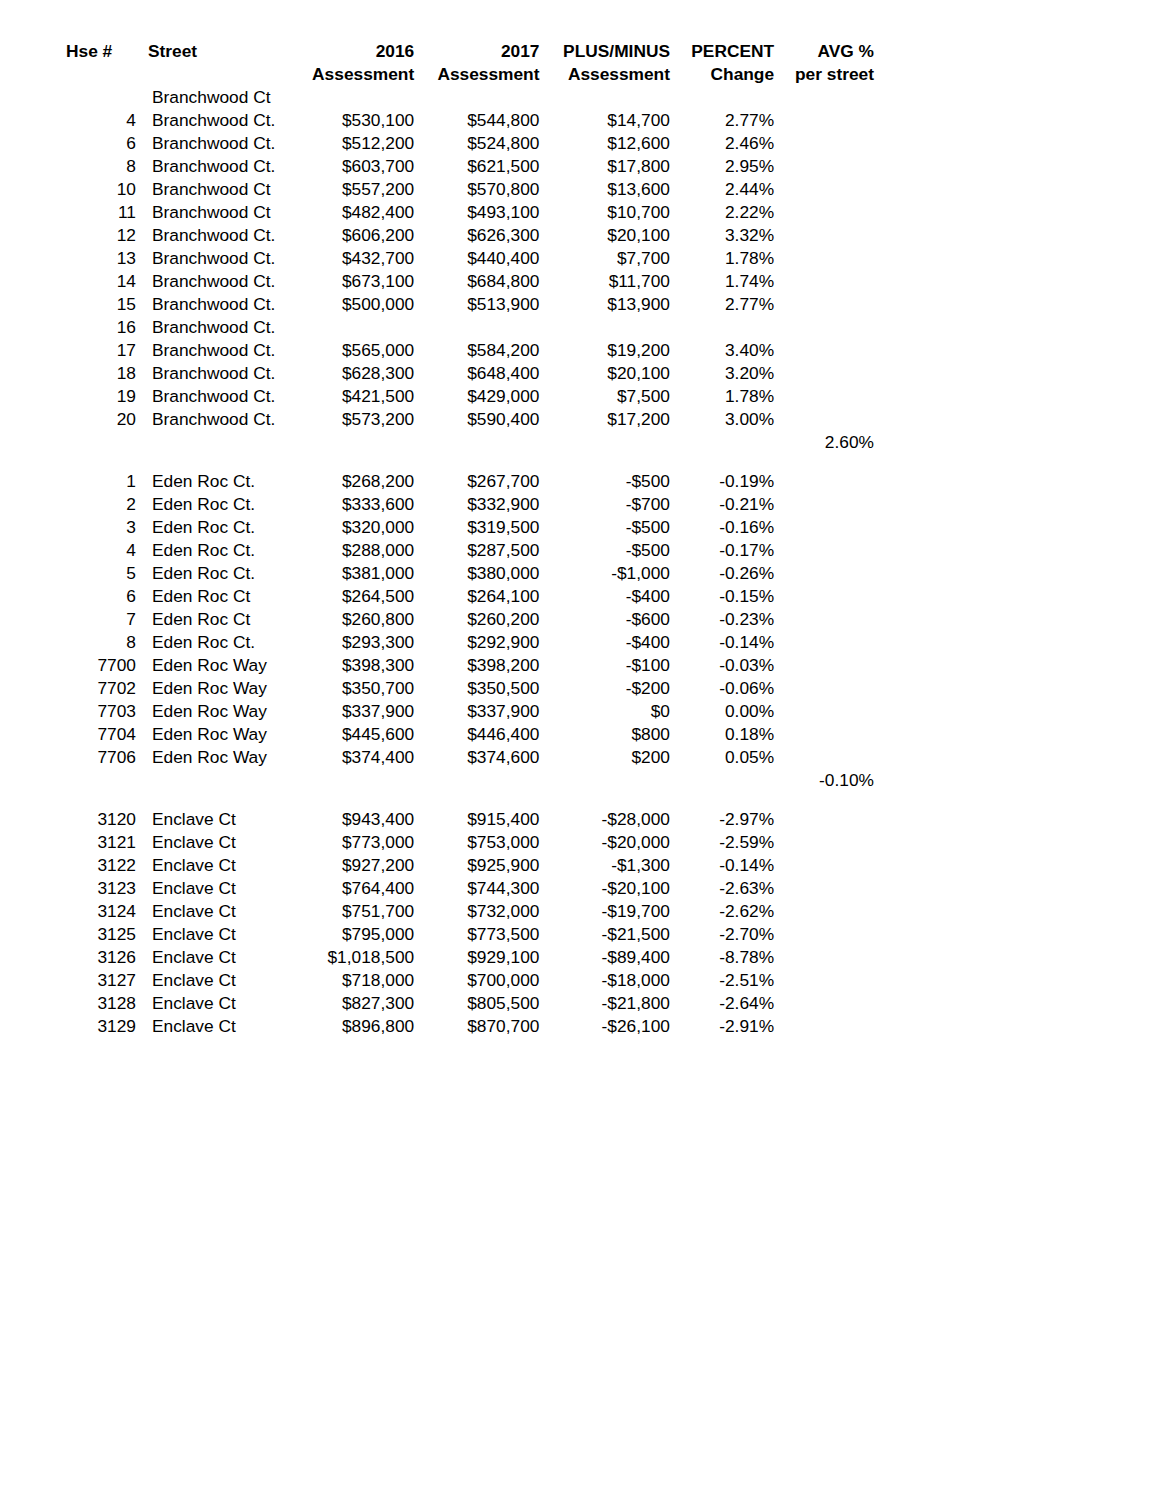| Hse # | Street | 2016 | 2017 | PLUS/MINUS | PERCENT | AVG % |
| --- | --- | --- | --- | --- | --- | --- |
| | | Assessment | Assessment | Assessment | Change | per street |
| | Branchwood Ct | | | | | |
| 4 | Branchwood Ct. | $530,100 | $544,800 | $14,700 | 2.77% | |
| 6 | Branchwood Ct. | $512,200 | $524,800 | $12,600 | 2.46% | |
| 8 | Branchwood Ct. | $603,700 | $621,500 | $17,800 | 2.95% | |
| 10 | Branchwood Ct | $557,200 | $570,800 | $13,600 | 2.44% | |
| 11 | Branchwood Ct | $482,400 | $493,100 | $10,700 | 2.22% | |
| 12 | Branchwood Ct. | $606,200 | $626,300 | $20,100 | 3.32% | |
| 13 | Branchwood Ct. | $432,700 | $440,400 | $7,700 | 1.78% | |
| 14 | Branchwood Ct. | $673,100 | $684,800 | $11,700 | 1.74% | |
| 15 | Branchwood Ct. | $500,000 | $513,900 | $13,900 | 2.77% | |
| 16 | Branchwood Ct. | | | | | |
| 17 | Branchwood Ct. | $565,000 | $584,200 | $19,200 | 3.40% | |
| 18 | Branchwood Ct. | $628,300 | $648,400 | $20,100 | 3.20% | |
| 19 | Branchwood Ct. | $421,500 | $429,000 | $7,500 | 1.78% | |
| 20 | Branchwood Ct. | $573,200 | $590,400 | $17,200 | 3.00% | |
| | | | | | | 2.60% |
| 1 | Eden Roc Ct. | $268,200 | $267,700 | -$500 | -0.19% | |
| 2 | Eden Roc Ct. | $333,600 | $332,900 | -$700 | -0.21% | |
| 3 | Eden Roc Ct. | $320,000 | $319,500 | -$500 | -0.16% | |
| 4 | Eden Roc Ct. | $288,000 | $287,500 | -$500 | -0.17% | |
| 5 | Eden Roc Ct. | $381,000 | $380,000 | -$1,000 | -0.26% | |
| 6 | Eden Roc Ct | $264,500 | $264,100 | -$400 | -0.15% | |
| 7 | Eden Roc Ct | $260,800 | $260,200 | -$600 | -0.23% | |
| 8 | Eden Roc Ct. | $293,300 | $292,900 | -$400 | -0.14% | |
| 7700 | Eden Roc Way | $398,300 | $398,200 | -$100 | -0.03% | |
| 7702 | Eden Roc Way | $350,700 | $350,500 | -$200 | -0.06% | |
| 7703 | Eden Roc Way | $337,900 | $337,900 | $0 | 0.00% | |
| 7704 | Eden Roc Way | $445,600 | $446,400 | $800 | 0.18% | |
| 7706 | Eden Roc Way | $374,400 | $374,600 | $200 | 0.05% | |
| | | | | | | -0.10% |
| 3120 | Enclave Ct | $943,400 | $915,400 | -$28,000 | -2.97% | |
| 3121 | Enclave Ct | $773,000 | $753,000 | -$20,000 | -2.59% | |
| 3122 | Enclave Ct | $927,200 | $925,900 | -$1,300 | -0.14% | |
| 3123 | Enclave Ct | $764,400 | $744,300 | -$20,100 | -2.63% | |
| 3124 | Enclave Ct | $751,700 | $732,000 | -$19,700 | -2.62% | |
| 3125 | Enclave Ct | $795,000 | $773,500 | -$21,500 | -2.70% | |
| 3126 | Enclave Ct | $1,018,500 | $929,100 | -$89,400 | -8.78% | |
| 3127 | Enclave Ct | $718,000 | $700,000 | -$18,000 | -2.51% | |
| 3128 | Enclave Ct | $827,300 | $805,500 | -$21,800 | -2.64% | |
| 3129 | Enclave Ct | $896,800 | $870,700 | -$26,100 | -2.91% | |